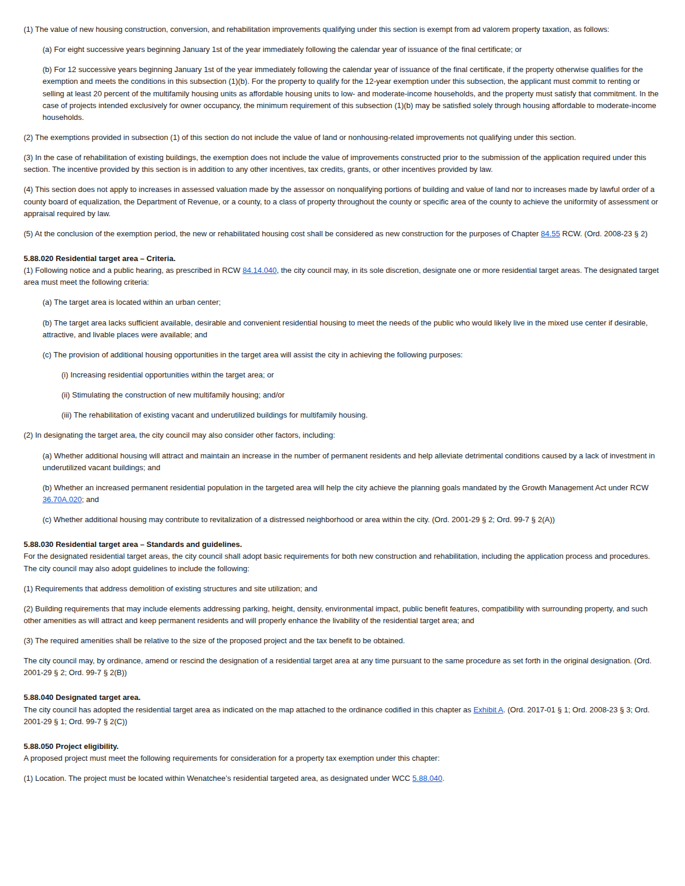(1) The value of new housing construction, conversion, and rehabilitation improvements qualifying under this section is exempt from ad valorem property taxation, as follows:
(a) For eight successive years beginning January 1st of the year immediately following the calendar year of issuance of the final certificate; or
(b) For 12 successive years beginning January 1st of the year immediately following the calendar year of issuance of the final certificate, if the property otherwise qualifies for the exemption and meets the conditions in this subsection (1)(b). For the property to qualify for the 12-year exemption under this subsection, the applicant must commit to renting or selling at least 20 percent of the multifamily housing units as affordable housing units to low- and moderate-income households, and the property must satisfy that commitment. In the case of projects intended exclusively for owner occupancy, the minimum requirement of this subsection (1)(b) may be satisfied solely through housing affordable to moderate-income households.
(2) The exemptions provided in subsection (1) of this section do not include the value of land or nonhousing-related improvements not qualifying under this section.
(3) In the case of rehabilitation of existing buildings, the exemption does not include the value of improvements constructed prior to the submission of the application required under this section. The incentive provided by this section is in addition to any other incentives, tax credits, grants, or other incentives provided by law.
(4) This section does not apply to increases in assessed valuation made by the assessor on nonqualifying portions of building and value of land nor to increases made by lawful order of a county board of equalization, the Department of Revenue, or a county, to a class of property throughout the county or specific area of the county to achieve the uniformity of assessment or appraisal required by law.
(5) At the conclusion of the exemption period, the new or rehabilitated housing cost shall be considered as new construction for the purposes of Chapter 84.55 RCW. (Ord. 2008-23 § 2)
5.88.020 Residential target area – Criteria.
(1) Following notice and a public hearing, as prescribed in RCW 84.14.040, the city council may, in its sole discretion, designate one or more residential target areas. The designated target area must meet the following criteria:
(a) The target area is located within an urban center;
(b) The target area lacks sufficient available, desirable and convenient residential housing to meet the needs of the public who would likely live in the mixed use center if desirable, attractive, and livable places were available; and
(c) The provision of additional housing opportunities in the target area will assist the city in achieving the following purposes:
(i) Increasing residential opportunities within the target area; or
(ii) Stimulating the construction of new multifamily housing; and/or
(iii) The rehabilitation of existing vacant and underutilized buildings for multifamily housing.
(2) In designating the target area, the city council may also consider other factors, including:
(a) Whether additional housing will attract and maintain an increase in the number of permanent residents and help alleviate detrimental conditions caused by a lack of investment in underutilized vacant buildings; and
(b) Whether an increased permanent residential population in the targeted area will help the city achieve the planning goals mandated by the Growth Management Act under RCW 36.70A.020; and
(c) Whether additional housing may contribute to revitalization of a distressed neighborhood or area within the city. (Ord. 2001-29 § 2; Ord. 99-7 § 2(A))
5.88.030 Residential target area – Standards and guidelines.
For the designated residential target areas, the city council shall adopt basic requirements for both new construction and rehabilitation, including the application process and procedures. The city council may also adopt guidelines to include the following:
(1) Requirements that address demolition of existing structures and site utilization; and
(2) Building requirements that may include elements addressing parking, height, density, environmental impact, public benefit features, compatibility with surrounding property, and such other amenities as will attract and keep permanent residents and will properly enhance the livability of the residential target area; and
(3) The required amenities shall be relative to the size of the proposed project and the tax benefit to be obtained.
The city council may, by ordinance, amend or rescind the designation of a residential target area at any time pursuant to the same procedure as set forth in the original designation. (Ord. 2001-29 § 2; Ord. 99-7 § 2(B))
5.88.040 Designated target area.
The city council has adopted the residential target area as indicated on the map attached to the ordinance codified in this chapter as Exhibit A. (Ord. 2017-01 § 1; Ord. 2008-23 § 3; Ord. 2001-29 § 1; Ord. 99-7 § 2(C))
5.88.050 Project eligibility.
A proposed project must meet the following requirements for consideration for a property tax exemption under this chapter:
(1) Location. The project must be located within Wenatchee’s residential targeted area, as designated under WCC 5.88.040.